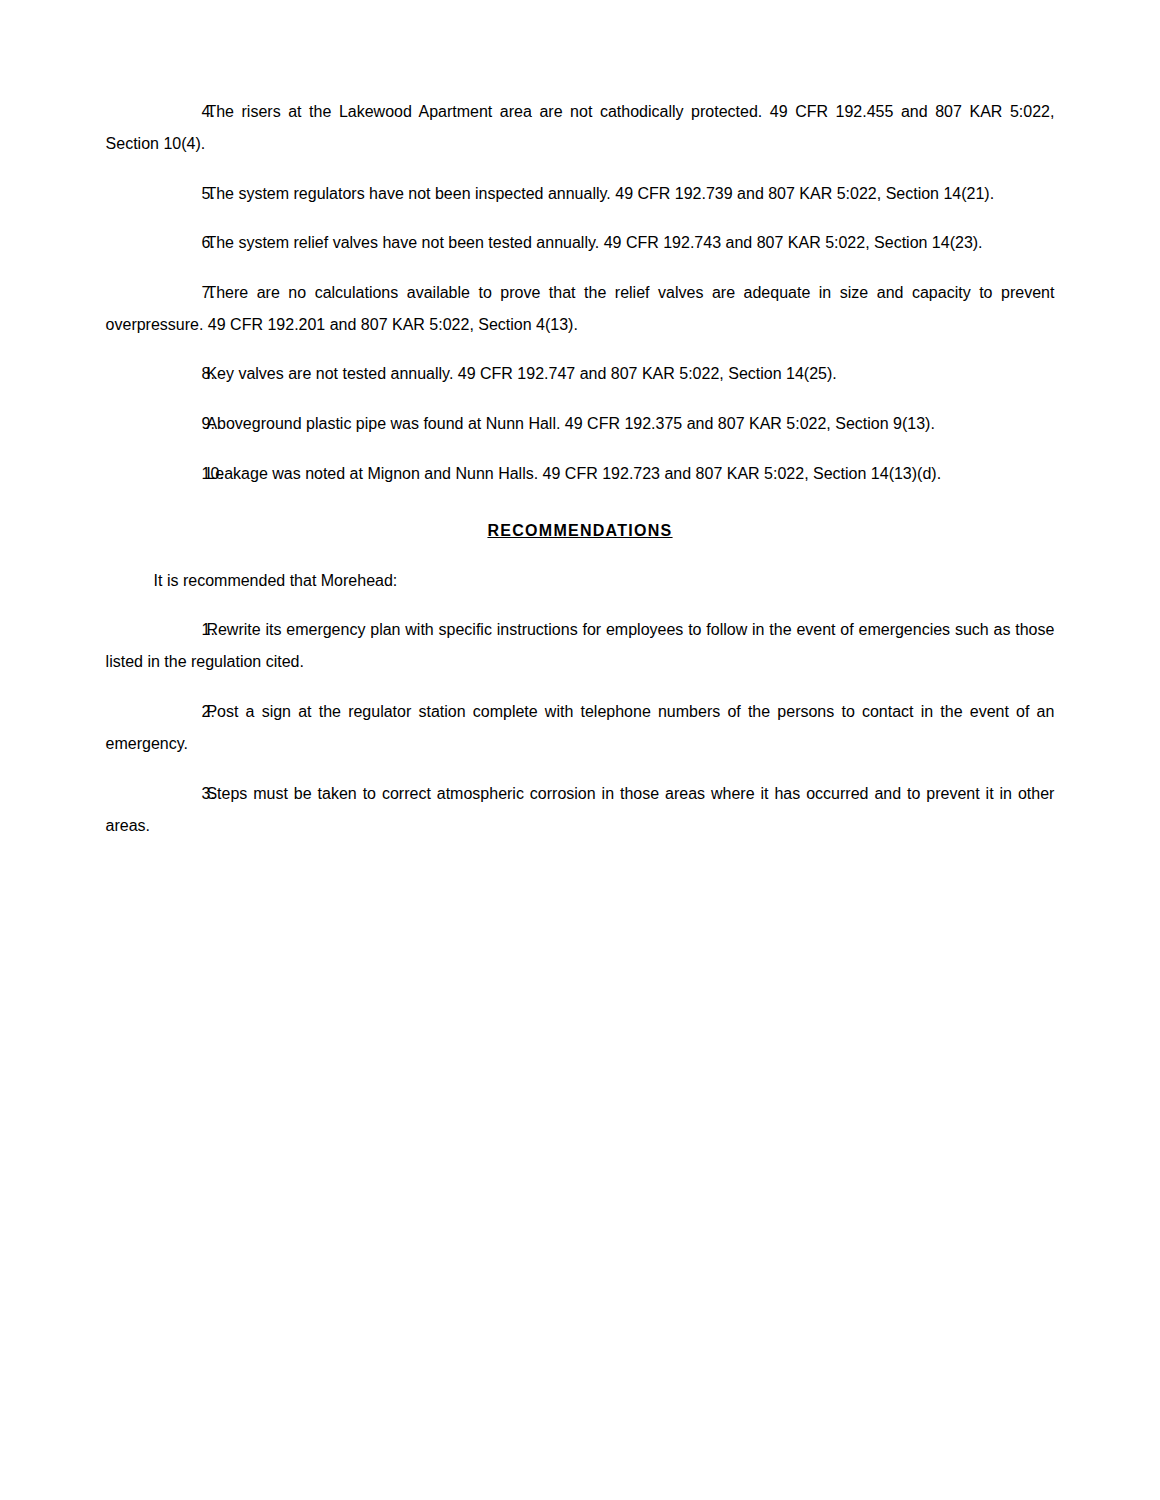4. The risers at the Lakewood Apartment area are not cathodically protected. 49 CFR 192.455 and 807 KAR 5:022, Section 10(4).
5. The system regulators have not been inspected annually. 49 CFR 192.739 and 807 KAR 5:022, Section 14(21).
6. The system relief valves have not been tested annually. 49 CFR 192.743 and 807 KAR 5:022, Section 14(23).
7. There are no calculations available to prove that the relief valves are adequate in size and capacity to prevent overpressure. 49 CFR 192.201 and 807 KAR 5:022, Section 4(13).
8. Key valves are not tested annually. 49 CFR 192.747 and 807 KAR 5:022, Section 14(25).
9. Aboveground plastic pipe was found at Nunn Hall. 49 CFR 192.375 and 807 KAR 5:022, Section 9(13).
10. Leakage was noted at Mignon and Nunn Halls. 49 CFR 192.723 and 807 KAR 5:022, Section 14(13)(d).
RECOMMENDATIONS
It is recommended that Morehead:
1. Rewrite its emergency plan with specific instructions for employees to follow in the event of emergencies such as those listed in the regulation cited.
2. Post a sign at the regulator station complete with telephone numbers of the persons to contact in the event of an emergency.
3. Steps must be taken to correct atmospheric corrosion in those areas where it has occurred and to prevent it in other areas.